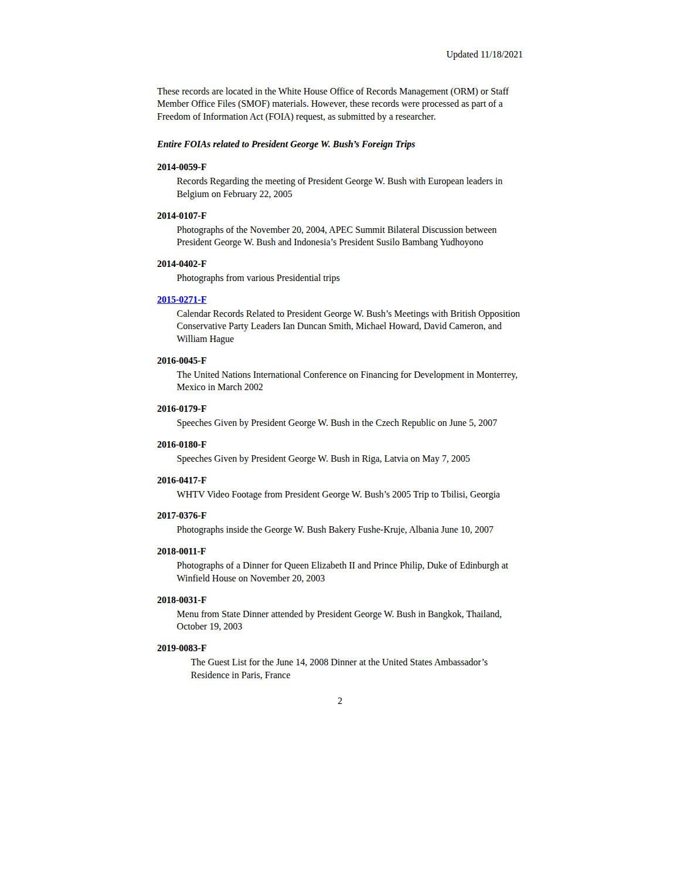Updated 11/18/2021
These records are located in the White House Office of Records Management (ORM) or Staff Member Office Files (SMOF) materials. However, these records were processed as part of a Freedom of Information Act (FOIA) request, as submitted by a researcher.
Entire FOIAs related to President George W. Bush’s Foreign Trips
2014-0059-F
Records Regarding the meeting of President George W. Bush with European leaders in Belgium on February 22, 2005
2014-0107-F
Photographs of the November 20, 2004, APEC Summit Bilateral Discussion between President George W. Bush and Indonesia’s President Susilo Bambang Yudhoyono
2014-0402-F
Photographs from various Presidential trips
2015-0271-F
Calendar Records Related to President George W. Bush’s Meetings with British Opposition Conservative Party Leaders Ian Duncan Smith, Michael Howard, David Cameron, and William Hague
2016-0045-F
The United Nations International Conference on Financing for Development in Monterrey, Mexico in March 2002
2016-0179-F
Speeches Given by President George W. Bush in the Czech Republic on June 5, 2007
2016-0180-F
Speeches Given by President George W. Bush in Riga, Latvia on May 7, 2005
2016-0417-F
WHTV Video Footage from President George W. Bush’s 2005 Trip to Tbilisi, Georgia
2017-0376-F
Photographs inside the George W. Bush Bakery Fushe-Kruje, Albania June 10, 2007
2018-0011-F
Photographs of a Dinner for Queen Elizabeth II and Prince Philip, Duke of Edinburgh at Winfield House on November 20, 2003
2018-0031-F
Menu from State Dinner attended by President George W. Bush in Bangkok, Thailand, October 19, 2003
2019-0083-F
The Guest List for the June 14, 2008 Dinner at the United States Ambassador’s Residence in Paris, France
2